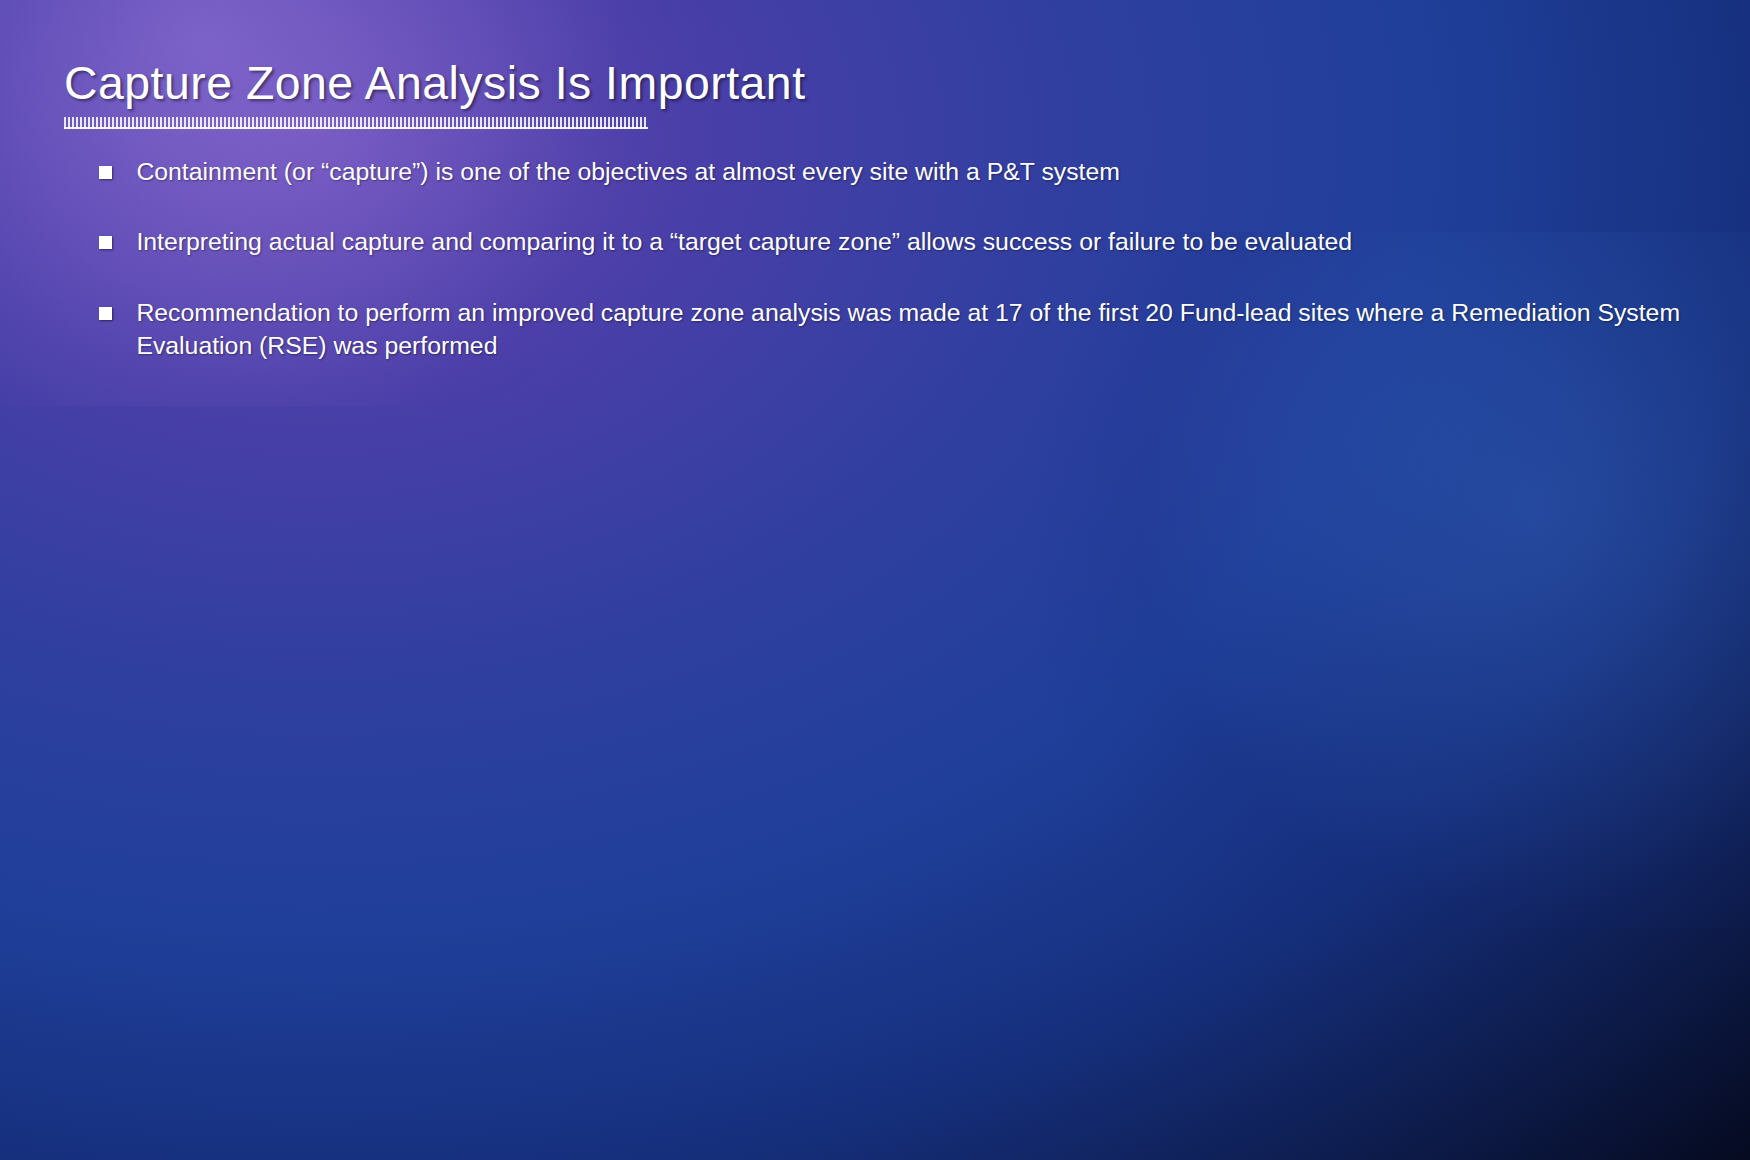Capture Zone Analysis Is Important
Containment (or “capture”) is one of the objectives at almost every site with a P&T system
Interpreting actual capture and comparing it to a “target capture zone” allows success or failure to be evaluated
Recommendation to perform an improved capture zone analysis was made at 17 of the first 20 Fund-lead sites where a Remediation System Evaluation (RSE) was performed